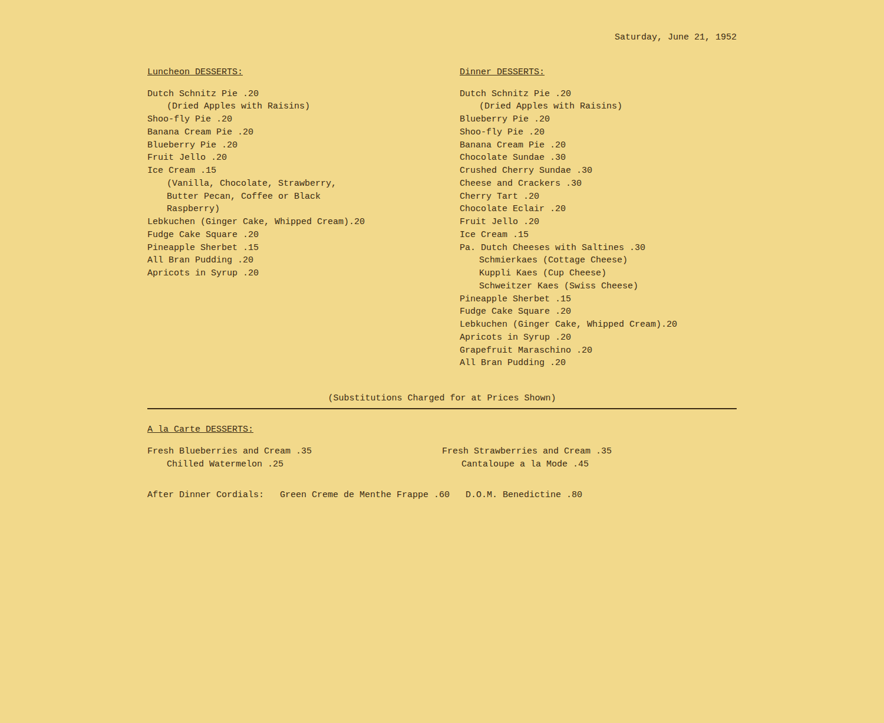Saturday, June 21, 1952
Luncheon DESSERTS:
Dutch Schnitz Pie .20 (Dried Apples with Raisins)
Shoo-fly Pie .20
Banana Cream Pie .20
Blueberry Pie .20
Fruit Jello .20
Ice Cream .15 (Vanilla, Chocolate, Strawberry, Butter Pecan, Coffee or Black Raspberry)
Lebkuchen (Ginger Cake, Whipped Cream).20
Fudge Cake Square .20
Pineapple Sherbet .15
All Bran Pudding .20
Apricots in Syrup .20
Dinner DESSERTS:
Dutch Schnitz Pie .20 (Dried Apples with Raisins)
Blueberry Pie .20
Shoo-fly Pie .20
Banana Cream Pie .20
Chocolate Sundae .30
Crushed Cherry Sundae .30
Cheese and Crackers .30
Cherry Tart .20
Chocolate Eclair .20
Fruit Jello .20
Ice Cream .15
Pa. Dutch Cheeses with Saltines .30 Schmierkaes (Cottage Cheese) Kuppli Kaes (Cup Cheese) Schweitzer Kaes (Swiss Cheese)
Pineapple Sherbet .15
Fudge Cake Square .20
Lebkuchen (Ginger Cake, Whipped Cream).20
Apricots in Syrup .20
Grapefruit Maraschino .20
All Bran Pudding .20
(Substitutions Charged for at Prices Shown)
A la Carte DESSERTS:
Fresh Blueberries and Cream .35
Fresh Strawberries and Cream .35
Chilled Watermelon .25
Cantaloupe a la Mode .45
After Dinner Cordials: Green Creme de Menthe Frappe .60 D.O.M. Benedictine .80